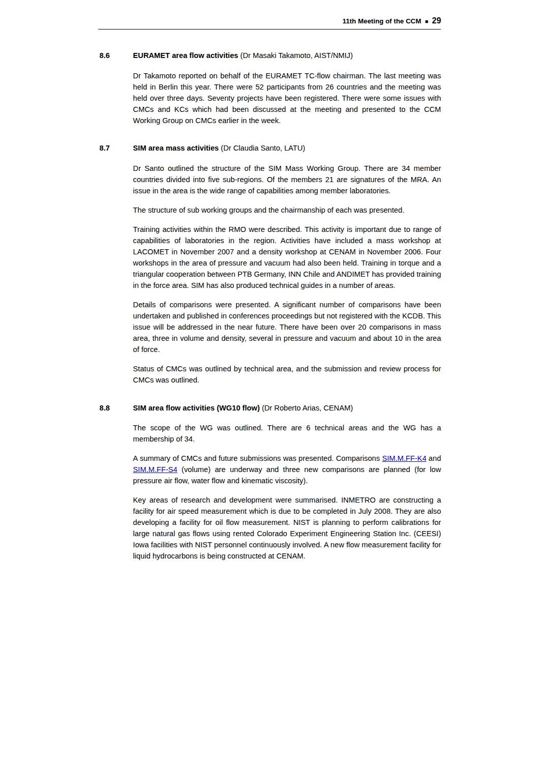11th Meeting of the CCM ■ 29
8.6 EURAMET area flow activities (Dr Masaki Takamoto, AIST/NMIJ)
Dr Takamoto reported on behalf of the EURAMET TC-flow chairman. The last meeting was held in Berlin this year. There were 52 participants from 26 countries and the meeting was held over three days. Seventy projects have been registered. There were some issues with CMCs and KCs which had been discussed at the meeting and presented to the CCM Working Group on CMCs earlier in the week.
8.7 SIM area mass activities (Dr Claudia Santo, LATU)
Dr Santo outlined the structure of the SIM Mass Working Group. There are 34 member countries divided into five sub-regions. Of the members 21 are signatures of the MRA. An issue in the area is the wide range of capabilities among member laboratories.
The structure of sub working groups and the chairmanship of each was presented.
Training activities within the RMO were described. This activity is important due to range of capabilities of laboratories in the region. Activities have included a mass workshop at LACOMET in November 2007 and a density workshop at CENAM in November 2006. Four workshops in the area of pressure and vacuum had also been held. Training in torque and a triangular cooperation between PTB Germany, INN Chile and ANDIMET has provided training in the force area. SIM has also produced technical guides in a number of areas.
Details of comparisons were presented. A significant number of comparisons have been undertaken and published in conferences proceedings but not registered with the KCDB. This issue will be addressed in the near future. There have been over 20 comparisons in mass area, three in volume and density, several in pressure and vacuum and about 10 in the area of force.
Status of CMCs was outlined by technical area, and the submission and review process for CMCs was outlined.
8.8 SIM area flow activities (WG10 flow) (Dr Roberto Arias, CENAM)
The scope of the WG was outlined. There are 6 technical areas and the WG has a membership of 34.
A summary of CMCs and future submissions was presented. Comparisons SIM.M.FF-K4 and SIM.M.FF-S4 (volume) are underway and three new comparisons are planned (for low pressure air flow, water flow and kinematic viscosity).
Key areas of research and development were summarised. INMETRO are constructing a facility for air speed measurement which is due to be completed in July 2008. They are also developing a facility for oil flow measurement. NIST is planning to perform calibrations for large natural gas flows using rented Colorado Experiment Engineering Station Inc. (CEESI) Iowa facilities with NIST personnel continuously involved. A new flow measurement facility for liquid hydrocarbons is being constructed at CENAM.